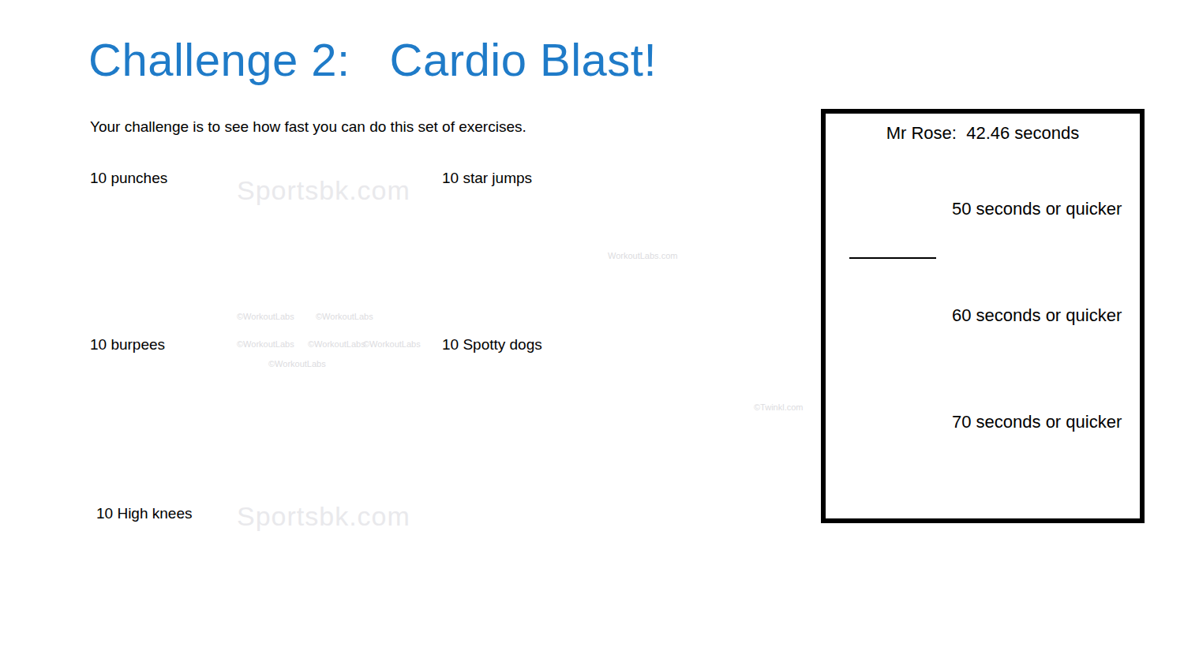Challenge 2: Cardio Blast!
Your challenge is to see how fast you can do this set of exercises.
10 punches 10 star jumps 10 burpees 10 Spotty dogs 10 High knees
Sportsbk.com Sportsbk.com ©WorkoutLabs ©WorkoutLabs ©WorkoutLabs ©WorkoutLabs ©WorkoutLabs ©WorkoutLabs WorkoutLabs.com ©Twinkl.com
Mr Rose: 42.46 seconds
50 seconds or quicker
60 seconds or quicker
70 seconds or quicker